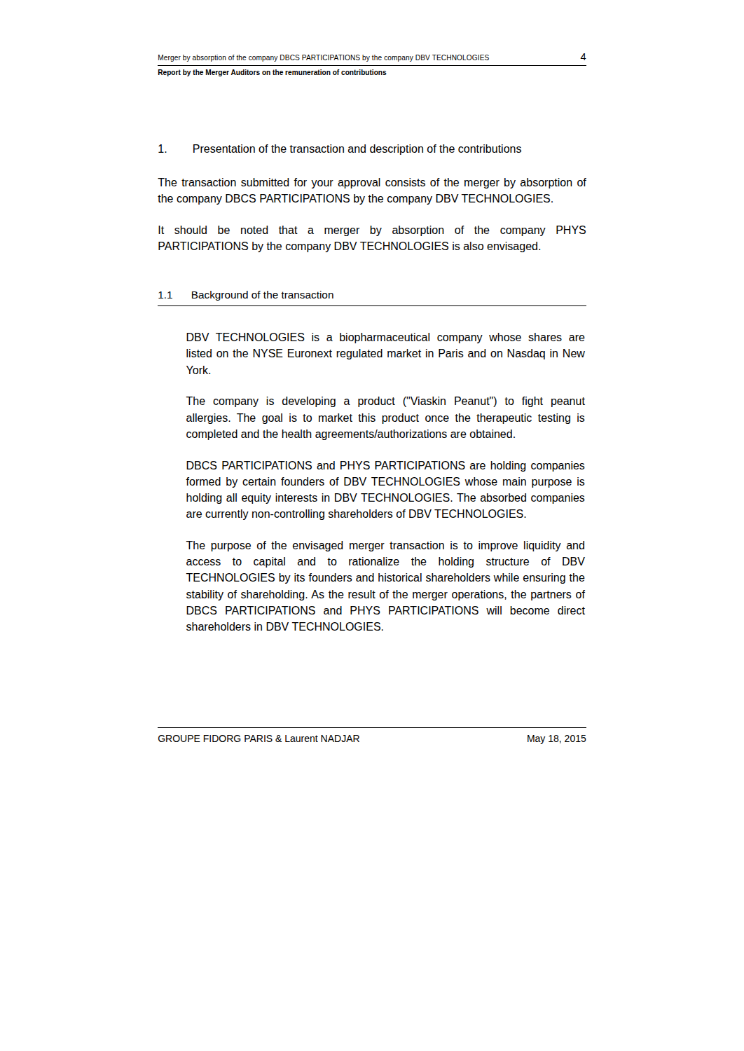Merger by absorption of the company DBCS PARTICIPATIONS by the company DBV TECHNOLOGIES 4
Report by the Merger Auditors on the remuneration of contributions
1. Presentation of the transaction and description of the contributions
The transaction submitted for your approval consists of the merger by absorption of the company DBCS PARTICIPATIONS by the company DBV TECHNOLOGIES.
It should be noted that a merger by absorption of the company PHYS PARTICIPATIONS by the company DBV TECHNOLOGIES is also envisaged.
1.1 Background of the transaction
DBV TECHNOLOGIES is a biopharmaceutical company whose shares are listed on the NYSE Euronext regulated market in Paris and on Nasdaq in New York.
The company is developing a product ("Viaskin Peanut") to fight peanut allergies. The goal is to market this product once the therapeutic testing is completed and the health agreements/authorizations are obtained.
DBCS PARTICIPATIONS and PHYS PARTICIPATIONS are holding companies formed by certain founders of DBV TECHNOLOGIES whose main purpose is holding all equity interests in DBV TECHNOLOGIES. The absorbed companies are currently non-controlling shareholders of DBV TECHNOLOGIES.
The purpose of the envisaged merger transaction is to improve liquidity and access to capital and to rationalize the holding structure of DBV TECHNOLOGIES by its founders and historical shareholders while ensuring the stability of shareholding. As the result of the merger operations, the partners of DBCS PARTICIPATIONS and PHYS PARTICIPATIONS will become direct shareholders in DBV TECHNOLOGIES.
GROUPE FIDORG PARIS & Laurent NADJAR May 18, 2015